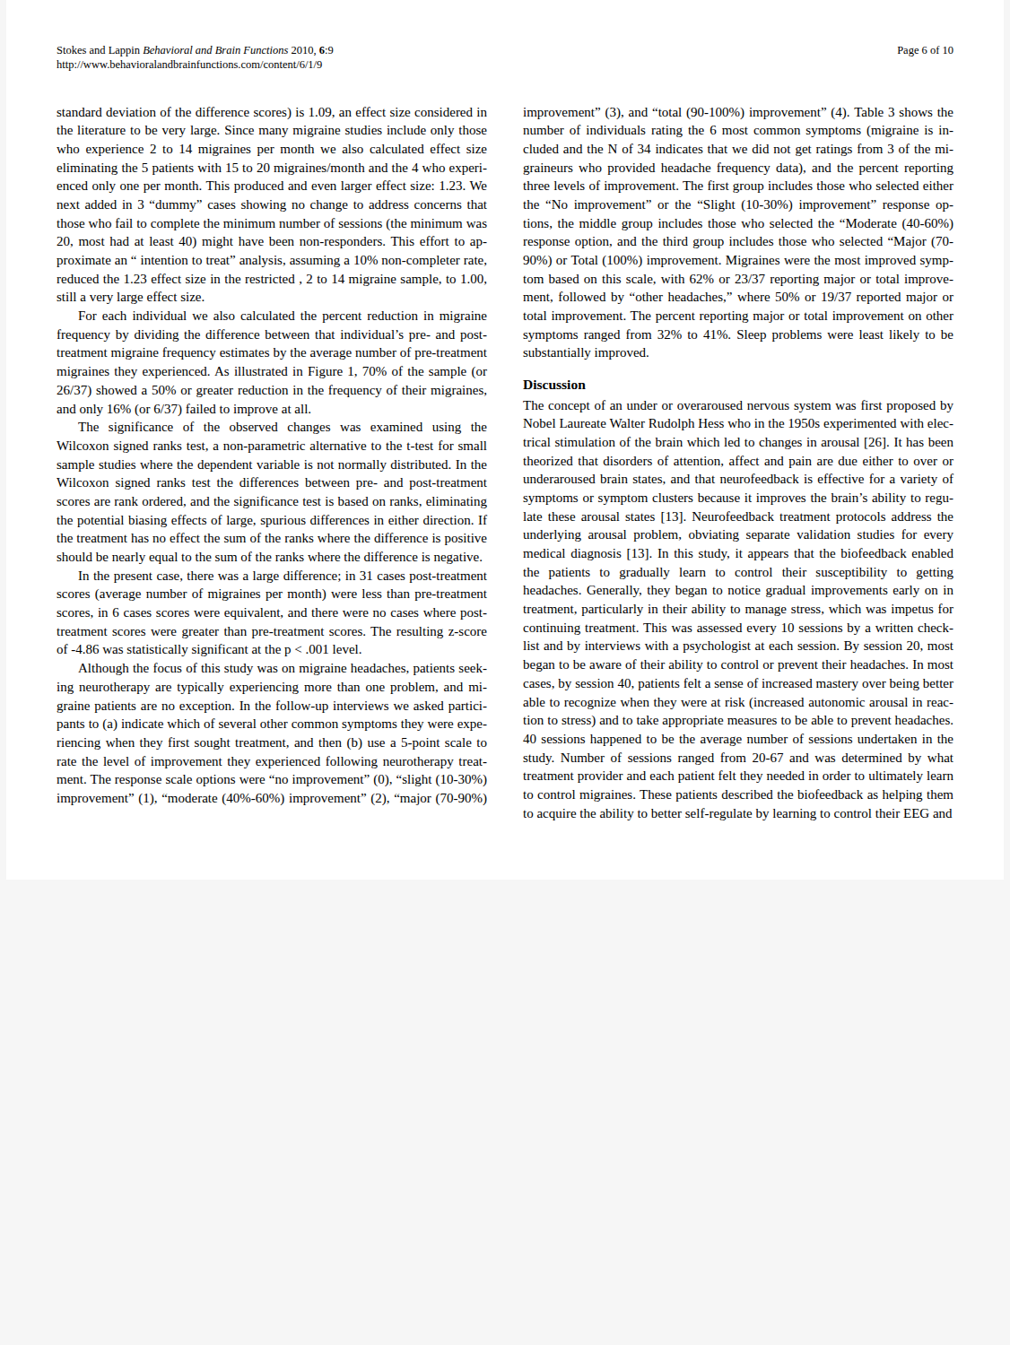Stokes and Lappin Behavioral and Brain Functions 2010, 6:9
http://www.behavioralandbrainfunctions.com/content/6/1/9
Page 6 of 10
standard deviation of the difference scores) is 1.09, an effect size considered in the literature to be very large. Since many migraine studies include only those who experience 2 to 14 migraines per month we also calculated effect size eliminating the 5 patients with 15 to 20 migraines/month and the 4 who experienced only one per month. This produced and even larger effect size: 1.23. We next added in 3 “dummy” cases showing no change to address concerns that those who fail to complete the minimum number of sessions (the minimum was 20, most had at least 40) might have been non-responders. This effort to approximate an “ intention to treat” analysis, assuming a 10% non-completer rate, reduced the 1.23 effect size in the restricted , 2 to 14 migraine sample, to 1.00, still a very large effect size.
For each individual we also calculated the percent reduction in migraine frequency by dividing the difference between that individual’s pre- and post-treatment migraine frequency estimates by the average number of pre-treatment migraines they experienced. As illustrated in Figure 1, 70% of the sample (or 26/37) showed a 50% or greater reduction in the frequency of their migraines, and only 16% (or 6/37) failed to improve at all.
The significance of the observed changes was examined using the Wilcoxon signed ranks test, a non-parametric alternative to the t-test for small sample studies where the dependent variable is not normally distributed. In the Wilcoxon signed ranks test the differences between pre- and post-treatment scores are rank ordered, and the significance test is based on ranks, eliminating the potential biasing effects of large, spurious differences in either direction. If the treatment has no effect the sum of the ranks where the difference is positive should be nearly equal to the sum of the ranks where the difference is negative.
In the present case, there was a large difference; in 31 cases post-treatment scores (average number of migraines per month) were less than pre-treatment scores, in 6 cases scores were equivalent, and there were no cases where post-treatment scores were greater than pre-treatment scores. The resulting z-score of -4.86 was statistically significant at the p < .001 level.
Although the focus of this study was on migraine headaches, patients seeking neurotherapy are typically experiencing more than one problem, and migraine patients are no exception. In the follow-up interviews we asked participants to (a) indicate which of several other common symptoms they were experiencing when they first sought treatment, and then (b) use a 5-point scale to rate the level of improvement they experienced following neurotherapy treatment. The response scale options were “no improvement” (0), “slight (10-30%) improvement” (1), “moderate (40%-60%) improvement” (2), “major (70-90%) improvement” (3), and “total (90-100%) improvement” (4). Table 3 shows the number of individuals rating the 6 most common symptoms (migraine is included and the N of 34 indicates that we did not get ratings from 3 of the migraineurs who provided headache frequency data), and the percent reporting three levels of improvement. The first group includes those who selected either the “No improvement” or the “Slight (10-30%) improvement” response options, the middle group includes those who selected the “Moderate (40-60%) response option, and the third group includes those who selected “Major (70-90%) or Total (100%) improvement. Migraines were the most improved symptom based on this scale, with 62% or 23/37 reporting major or total improvement, followed by “other headaches,” where 50% or 19/37 reported major or total improvement. The percent reporting major or total improvement on other symptoms ranged from 32% to 41%. Sleep problems were least likely to be substantially improved.
Discussion
The concept of an under or overaroused nervous system was first proposed by Nobel Laureate Walter Rudolph Hess who in the 1950s experimented with electrical stimulation of the brain which led to changes in arousal [26]. It has been theorized that disorders of attention, affect and pain are due either to over or underaroused brain states, and that neurofeedback is effective for a variety of symptoms or symptom clusters because it improves the brain’s ability to regulate these arousal states [13]. Neurofeedback treatment protocols address the underlying arousal problem, obviating separate validation studies for every medical diagnosis [13]. In this study, it appears that the biofeedback enabled the patients to gradually learn to control their susceptibility to getting headaches. Generally, they began to notice gradual improvements early on in treatment, particularly in their ability to manage stress, which was impetus for continuing treatment. This was assessed every 10 sessions by a written checklist and by interviews with a psychologist at each session. By session 20, most began to be aware of their ability to control or prevent their headaches. In most cases, by session 40, patients felt a sense of increased mastery over being better able to recognize when they were at risk (increased autonomic arousal in reaction to stress) and to take appropriate measures to be able to prevent headaches. 40 sessions happened to be the average number of sessions undertaken in the study. Number of sessions ranged from 20-67 and was determined by what treatment provider and each patient felt they needed in order to ultimately learn to control migraines. These patients described the biofeedback as helping them to acquire the ability to better self-regulate by learning to control their EEG and